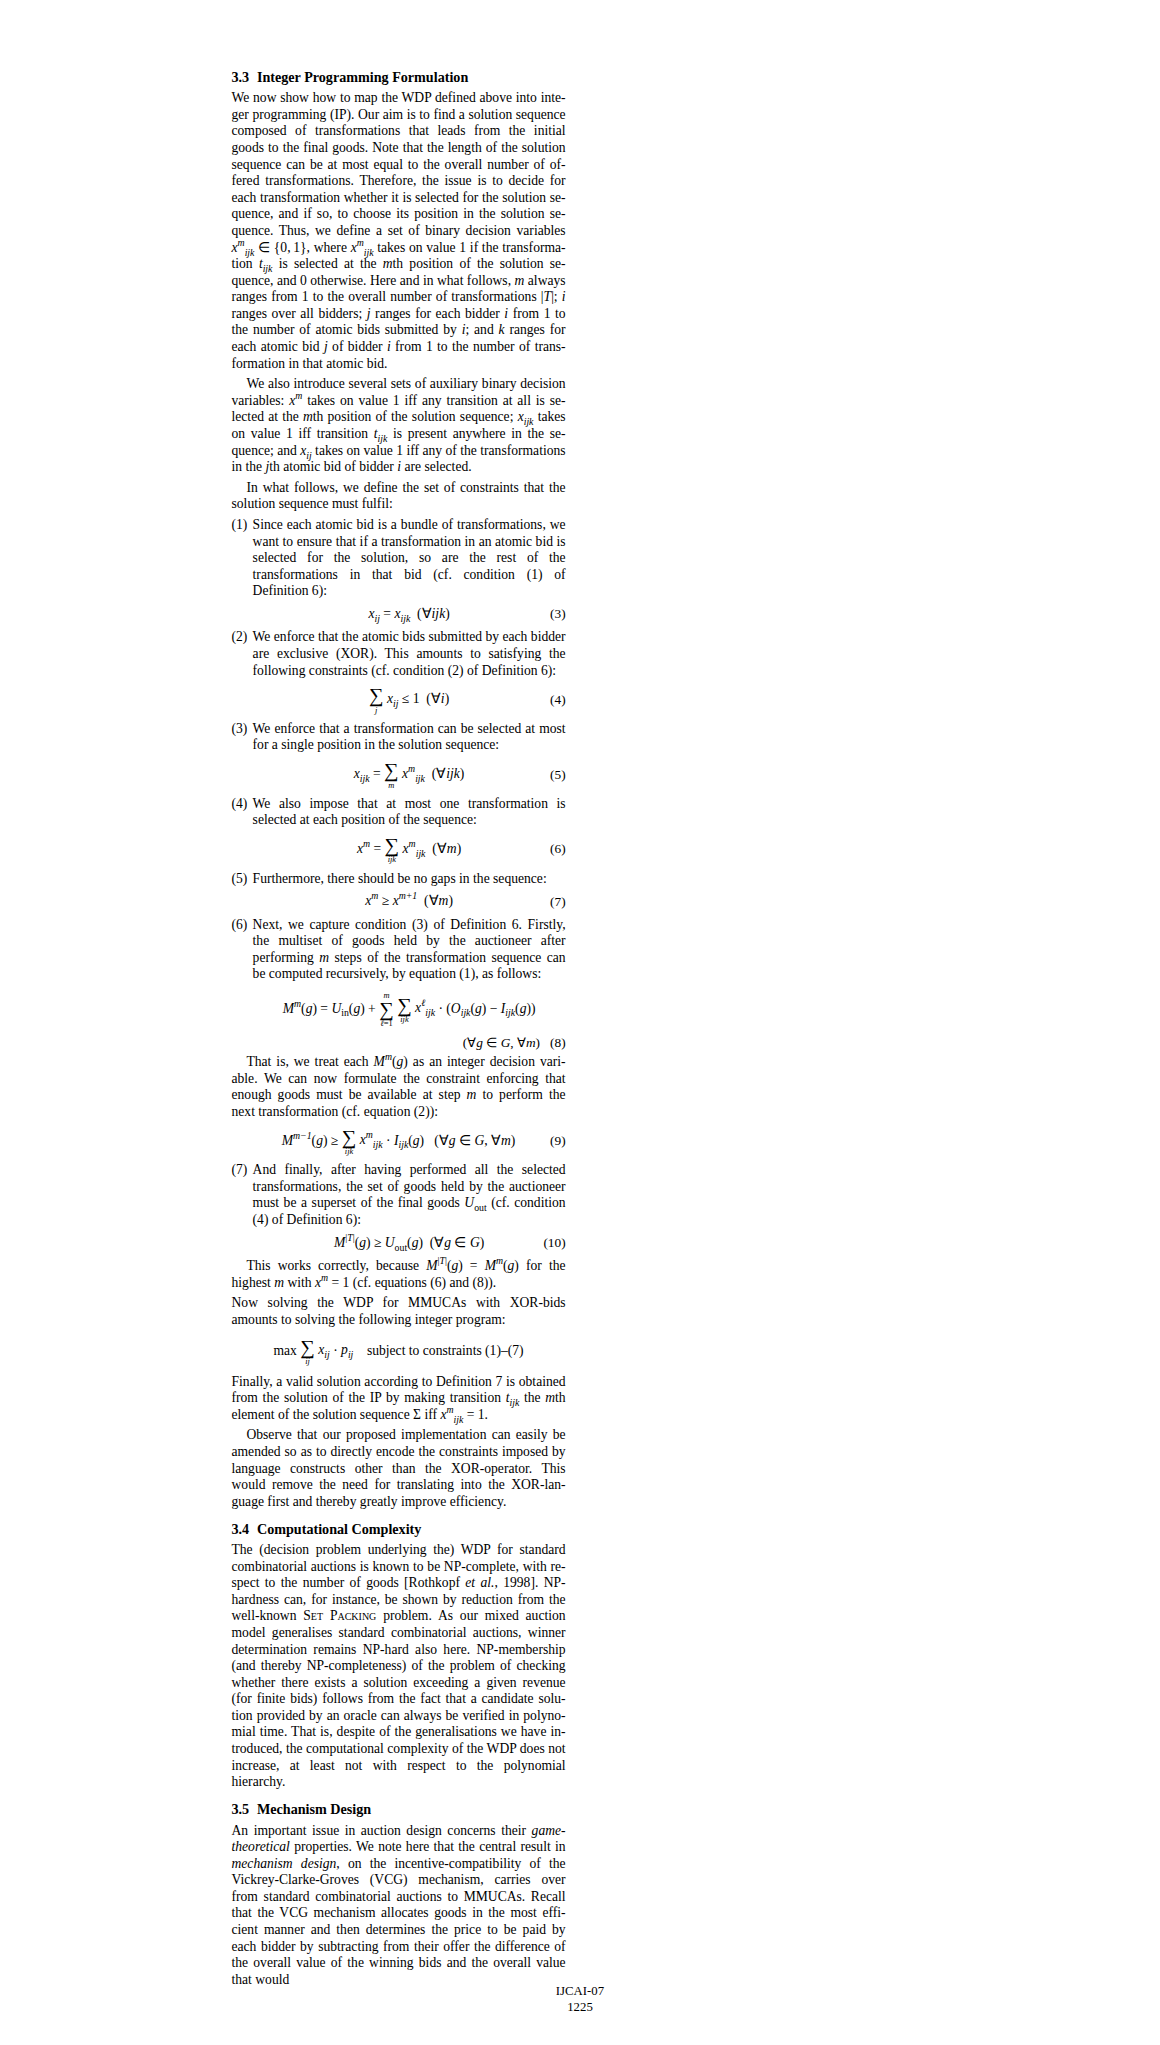3.3 Integer Programming Formulation
We now show how to map the WDP defined above into integer programming (IP). Our aim is to find a solution sequence composed of transformations that leads from the initial goods to the final goods. Note that the length of the solution sequence can be at most equal to the overall number of offered transformations. Therefore, the issue is to decide for each transformation whether it is selected for the solution sequence, and if so, to choose its position in the solution sequence. Thus, we define a set of binary decision variables xmijk ∈ {0, 1}, where xmijk takes on value 1 if the transformation tijk is selected at the mth position of the solution sequence, and 0 otherwise. Here and in what follows, m always ranges from 1 to the overall number of transformations |T|; i ranges over all bidders; j ranges for each bidder i from 1 to the number of atomic bids submitted by i; and k ranges for each atomic bid j of bidder i from 1 to the number of transformation in that atomic bid.
We also introduce several sets of auxiliary binary decision variables: xm takes on value 1 iff any transition at all is selected at the mth position of the solution sequence; xijk takes on value 1 iff transition tijk is present anywhere in the sequence; and xij takes on value 1 iff any of the transformations in the jth atomic bid of bidder i are selected.
In what follows, we define the set of constraints that the solution sequence must fulfil:
(1) Since each atomic bid is a bundle of transformations, we want to ensure that if a transformation in an atomic bid is selected for the solution, so are the rest of the transformations in that bid (cf. condition (1) of Definition 6):
xij = xijk (∀ijk)(3)
(2) We enforce that the atomic bids submitted by each bidder are exclusive (XOR). This amounts to satisfying the following constraints (cf. condition (2) of Definition 6):
∑j xij ≤ 1 (∀i)(4)
(3) We enforce that a transformation can be selected at most for a single position in the solution sequence:
xijk = ∑m xmijk (∀ijk)(5)
(4) We also impose that at most one transformation is selected at each position of the sequence:
xm = ∑ijk xmijk (∀m)(6)
(5) Furthermore, there should be no gaps in the sequence:
xm ≥ xm+1 (∀m)(7)
(6) Next, we capture condition (3) of Definition 6. Firstly, the multiset of goods held by the auctioneer after performing m steps of the transformation sequence can be computed recursively, by equation (1), as follows:
Mm(g) = Uin(g) + m∑ℓ=1 ∑ijk xℓijk · (Oijk(g) − Iijk(g))
(∀g ∈ G, ∀m) (8)
That is, we treat each Mm(g) as an integer decision variable. We can now formulate the constraint enforcing that enough goods must be available at step m to perform the next transformation (cf. equation (2)):
Mm−1(g) ≥ ∑ijk xmijk · Iijk(g) (∀g ∈ G, ∀m) (9)
(7) And finally, after having performed all the selected transformations, the set of goods held by the auctioneer must be a superset of the final goods Uout (cf. condition (4) of Definition 6):
M|T|(g) ≥ Uout(g) (∀g ∈ G)(10)
This works correctly, because M|T|(g) = Mm(g) for the highest m with xm = 1 (cf. equations (6) and (8)).
Now solving the WDP for MMUCAs with XOR-bids amounts to solving the following integer program:
max ∑ij xij · pij subject to constraints (1)–(7)
Finally, a valid solution according to Definition 7 is obtained from the solution of the IP by making transition tijk the mth element of the solution sequence Σ iff xmijk = 1.
Observe that our proposed implementation can easily be amended so as to directly encode the constraints imposed by language constructs other than the XOR-operator. This would remove the need for translating into the XOR-language first and thereby greatly improve efficiency.
3.4 Computational Complexity
The (decision problem underlying the) WDP for standard combinatorial auctions is known to be NP-complete, with respect to the number of goods [Rothkopf et al., 1998]. NP-hardness can, for instance, be shown by reduction from the well-known Set Packing problem. As our mixed auction model generalises standard combinatorial auctions, winner determination remains NP-hard also here. NP-membership (and thereby NP-completeness) of the problem of checking whether there exists a solution exceeding a given revenue (for finite bids) follows from the fact that a candidate solution provided by an oracle can always be verified in polynomial time. That is, despite of the generalisations we have introduced, the computational complexity of the WDP does not increase, at least not with respect to the polynomial hierarchy.
3.5 Mechanism Design
An important issue in auction design concerns their game-theoretical properties. We note here that the central result in mechanism design, on the incentive-compatibility of the Vickrey-Clarke-Groves (VCG) mechanism, carries over from standard combinatorial auctions to MMUCAs. Recall that the VCG mechanism allocates goods in the most efficient manner and then determines the price to be paid by each bidder by subtracting from their offer the difference of the overall value of the winning bids and the overall value that would
IJCAI-07
1225